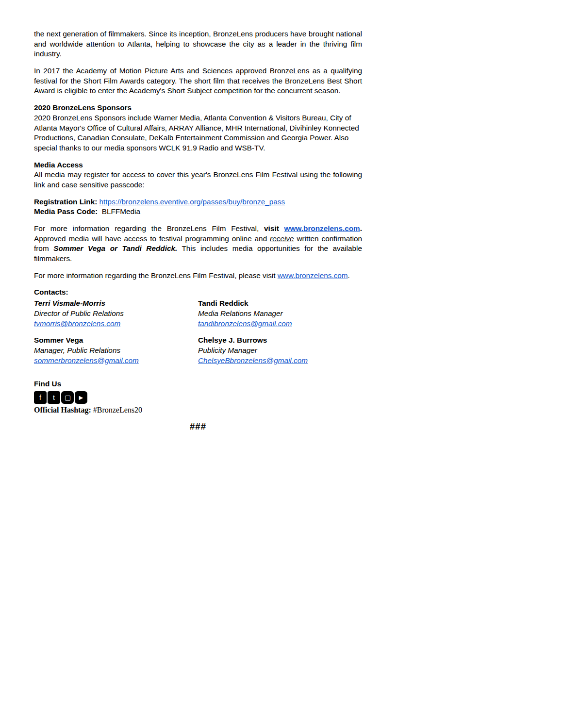the next generation of filmmakers. Since its inception, BronzeLens producers have brought national and worldwide attention to Atlanta, helping to showcase the city as a leader in the thriving film industry.
In 2017 the Academy of Motion Picture Arts and Sciences approved BronzeLens as a qualifying festival for the Short Film Awards category. The short film that receives the BronzeLens Best Short Award is eligible to enter the Academy's Short Subject competition for the concurrent season.
2020 BronzeLens Sponsors
2020 BronzeLens Sponsors include Warner Media, Atlanta Convention & Visitors Bureau, City of Atlanta Mayor's Office of Cultural Affairs, ARRAY Alliance, MHR International, Divihinley Konnected Productions, Canadian Consulate, DeKalb Entertainment Commission and Georgia Power. Also special thanks to our media sponsors WCLK 91.9 Radio and WSB-TV.
Media Access
All media may register for access to cover this year's BronzeLens Film Festival using the following link and case sensitive passcode:
Registration Link: https://bronzelens.eventive.org/passes/buy/bronze_pass
Media Pass Code: BLFFMedia
For more information regarding the BronzeLens Film Festival, visit www.bronzelens.com. Approved media will have access to festival programming online and receive written confirmation from Sommer Vega or Tandi Reddick. This includes media opportunities for the available filmmakers.
For more information regarding the BronzeLens Film Festival, please visit www.bronzelens.com.
Contacts:
| Terri Vismale-Morris Director of Public Relations tvmorris@bronzelens.com | Tandi Reddick Media Relations Manager tandibronzelens@gmail.com |
| Sommer Vega Manager, Public Relations sommerbronzelens@gmail.com | Chelsye J. Burrows Publicity Manager ChelsyeBbronzelens@gmail.com |
Find Us
ft▢►
Official Hashtag: #BronzeLens20
###